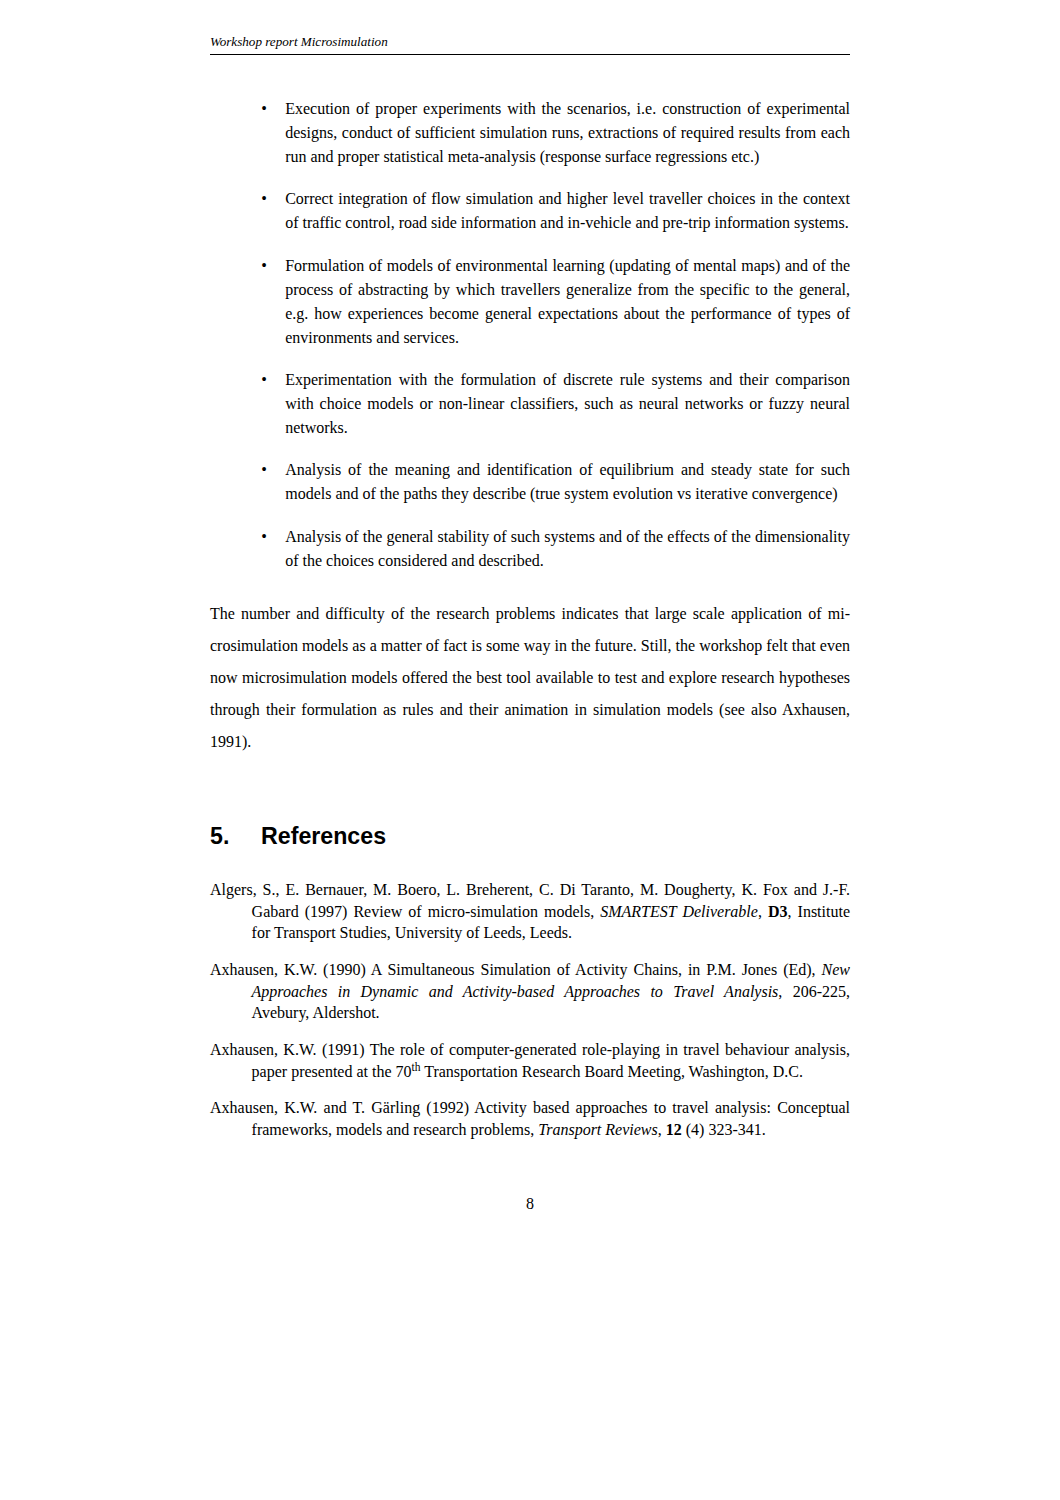Workshop report Microsimulation
Execution of proper experiments with the scenarios, i.e. construction of experimental designs, conduct of sufficient simulation runs, extractions of required results from each run and proper statistical meta-analysis (response surface regressions etc.)
Correct integration of flow simulation and higher level traveller choices in the context of traffic control, road side information and in-vehicle and pre-trip information systems.
Formulation of models of environmental learning (updating of mental maps) and of the process of abstracting by which travellers generalize from the specific to the general, e.g. how experiences become general expectations about the performance of types of environments and services.
Experimentation with the formulation of discrete rule systems and their comparison with choice models or non-linear classifiers, such as neural networks or fuzzy neural networks.
Analysis of the meaning and identification of equilibrium and steady state for such models and of the paths they describe (true system evolution vs iterative convergence)
Analysis of the general stability of such systems and of the effects of the dimensionality of the choices considered and described.
The number and difficulty of the research problems indicates that large scale application of microsimulation models as a matter of fact is some way in the future. Still, the workshop felt that even now microsimulation models offered the best tool available to test and explore research hypotheses through their formulation as rules and their animation in simulation models (see also Axhausen, 1991).
5. References
Algers, S., E. Bernauer, M. Boero, L. Breherent, C. Di Taranto, M. Dougherty, K. Fox and J.-F. Gabard (1997) Review of micro-simulation models, SMARTEST Deliverable, D3, Institute for Transport Studies, University of Leeds, Leeds.
Axhausen, K.W. (1990) A Simultaneous Simulation of Activity Chains, in P.M. Jones (Ed), New Approaches in Dynamic and Activity-based Approaches to Travel Analysis, 206-225, Avebury, Aldershot.
Axhausen, K.W. (1991) The role of computer-generated role-playing in travel behaviour analysis, paper presented at the 70th Transportation Research Board Meeting, Washington, D.C.
Axhausen, K.W. and T. Gärling (1992) Activity based approaches to travel analysis: Conceptual frameworks, models and research problems, Transport Reviews, 12 (4) 323-341.
8